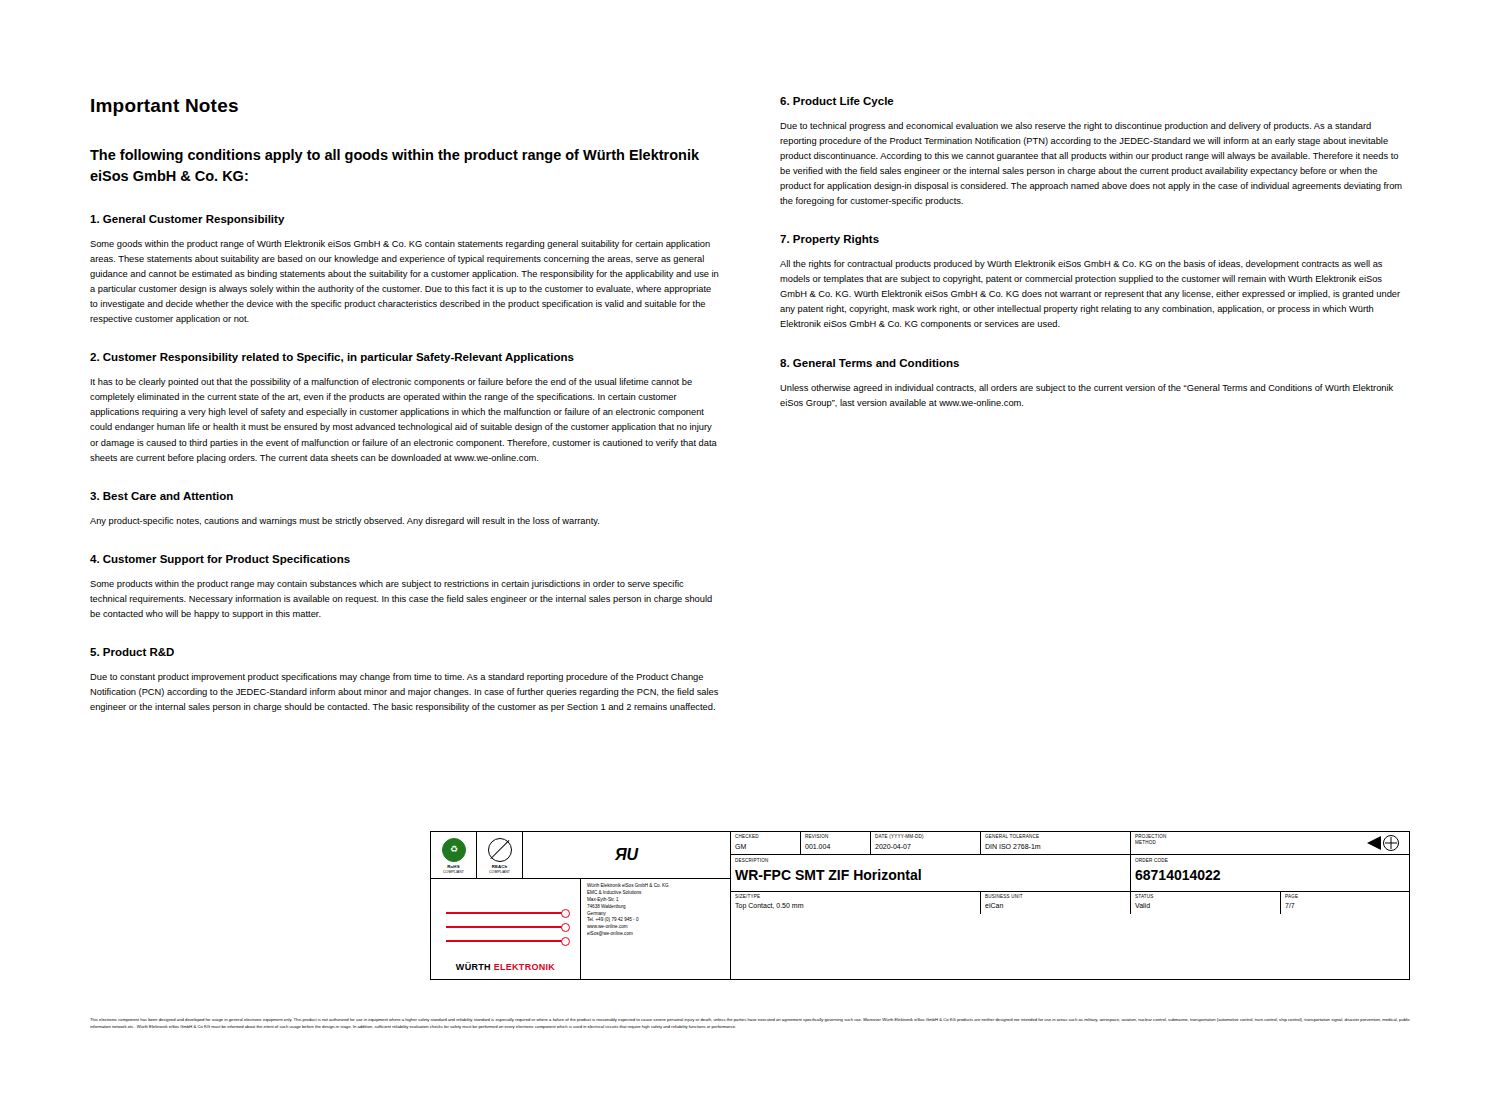Important Notes
The following conditions apply to all goods within the product range of Würth Elektronik eiSos GmbH & Co. KG:
1. General Customer Responsibility
Some goods within the product range of Würth Elektronik eiSos GmbH & Co. KG contain statements regarding general suitability for certain application areas. These statements about suitability are based on our knowledge and experience of typical requirements concerning the areas, serve as general guidance and cannot be estimated as binding statements about the suitability for a customer application. The responsibility for the applicability and use in a particular customer design is always solely within the authority of the customer. Due to this fact it is up to the customer to evaluate, where appropriate to investigate and decide whether the device with the specific product characteristics described in the product specification is valid and suitable for the respective customer application or not.
2. Customer Responsibility related to Specific, in particular Safety-Relevant Applications
It has to be clearly pointed out that the possibility of a malfunction of electronic components or failure before the end of the usual lifetime cannot be completely eliminated in the current state of the art, even if the products are operated within the range of the specifications. In certain customer applications requiring a very high level of safety and especially in customer applications in which the malfunction or failure of an electronic component could endanger human life or health it must be ensured by most advanced technological aid of suitable design of the customer application that no injury or damage is caused to third parties in the event of malfunction or failure of an electronic component. Therefore, customer is cautioned to verify that data sheets are current before placing orders. The current data sheets can be downloaded at www.we-online.com.
3. Best Care and Attention
Any product-specific notes, cautions and warnings must be strictly observed. Any disregard will result in the loss of warranty.
4. Customer Support for Product Specifications
Some products within the product range may contain substances which are subject to restrictions in certain jurisdictions in order to serve specific technical requirements. Necessary information is available on request. In this case the field sales engineer or the internal sales person in charge should be contacted who will be happy to support in this matter.
5. Product R&D
Due to constant product improvement product specifications may change from time to time. As a standard reporting procedure of the Product Change Notification (PCN) according to the JEDEC-Standard inform about minor and major changes. In case of further queries regarding the PCN, the field sales engineer or the internal sales person in charge should be contacted. The basic responsibility of the customer as per Section 1 and 2 remains unaffected.
6. Product Life Cycle
Due to technical progress and economical evaluation we also reserve the right to discontinue production and delivery of products. As a standard reporting procedure of the Product Termination Notification (PTN) according to the JEDEC-Standard we will inform at an early stage about inevitable product discontinuance. According to this we cannot guarantee that all products within our product range will always be available. Therefore it needs to be verified with the field sales engineer or the internal sales person in charge about the current product availability expectancy before or when the product for application design-in disposal is considered. The approach named above does not apply in the case of individual agreements deviating from the foregoing for customer-specific products.
7. Property Rights
All the rights for contractual products produced by Würth Elektronik eiSos GmbH & Co. KG on the basis of ideas, development contracts as well as models or templates that are subject to copyright, patent or commercial protection supplied to the customer will remain with Würth Elektronik eiSos GmbH & Co. KG. Würth Elektronik eiSos GmbH & Co. KG does not warrant or represent that any license, either expressed or implied, is granted under any patent right, copyright, mask work right, or other intellectual property right relating to any combination, application, or process in which Würth Elektronik eiSos GmbH & Co. KG components or services are used.
8. General Terms and Conditions
Unless otherwise agreed in individual contracts, all orders are subject to the current version of the “General Terms and Conditions of Würth Elektronik eiSos Group”, last version available at www.we-online.com.
♻
RoHS
COMPLIANT
REACh
COMPLIANT
ЯU
WÜRTH ELEKTRONIK
Würth Elektronik eiSos GmbH & Co. KG
EMC & Inductive Solutions
Max-Eyth-Str. 1
74638 Waldenburg
Germany
Tel. +49 (0) 79 42 945 - 0
www.we-online.com
eiSos@we-online.com
Checked
GM
Revision
001.004
Date (YYYY-MM-DD)
2020-04-07
General Tolerance
DIN ISO 2768-1m
Projection
Method
Description
WR-FPC SMT ZIF Horizontal
Order Code
68714014022
Size/Type
Top Contact, 0.50 mm
Business Unit
eiCan
Status
Valid
Page
7/7
This electronic component has been designed and developed for usage in general electronic equipment only. This product is not authorized for use in equipment where a higher safety standard and reliability standard is especially required or where a failure of the product is reasonably expected to cause severe personal injury or death, unless the parties have executed an agreement specifically governing such use. Moreover Würth Elektronik eiSos GmbH & Co KG products are neither designed nor intended for use in areas such as military, aerospace, aviation, nuclear control, submarine, transportation (automotive control, train control, ship control), transportation signal, disaster prevention, medical, public information network etc.. Würth Elektronik eiSos GmbH & Co KG must be informed about the intent of such usage before the design-in stage. In addition, sufficient reliability evaluation checks for safety must be performed on every electronic component which is used in electrical circuits that require high safety and reliability functions or performance.